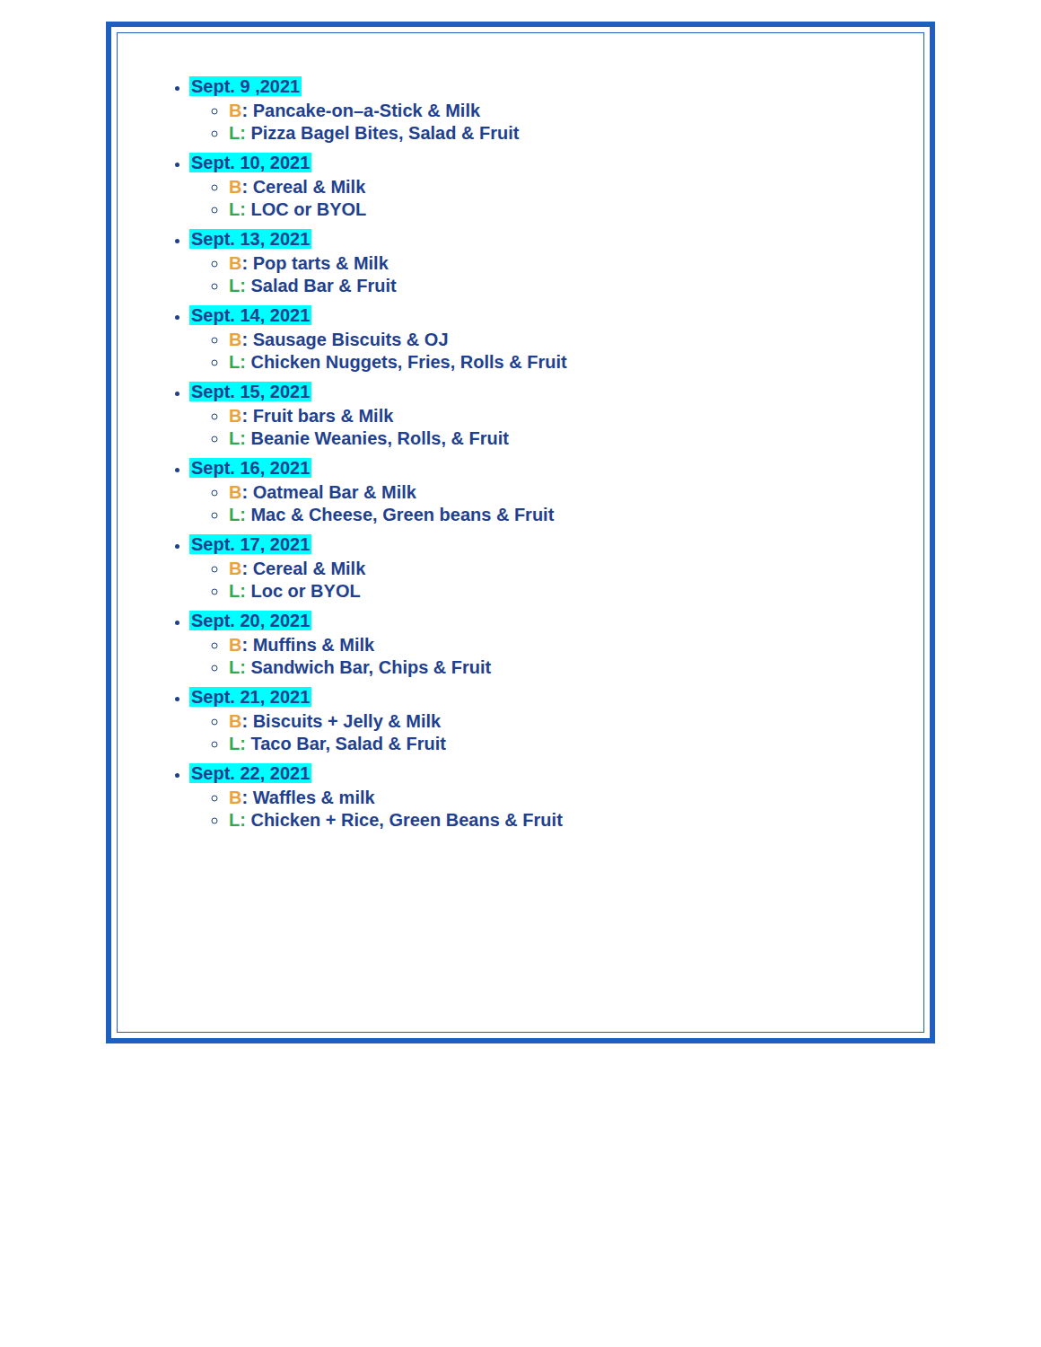Sept. 9 ,2021
B: Pancake-on–a-Stick & Milk
L: Pizza Bagel Bites, Salad & Fruit
Sept. 10, 2021
B: Cereal & Milk
L: LOC or BYOL
Sept. 13, 2021
B: Pop tarts & Milk
L: Salad Bar & Fruit
Sept. 14, 2021
B: Sausage Biscuits & OJ
L: Chicken Nuggets, Fries, Rolls & Fruit
Sept. 15, 2021
B: Fruit bars & Milk
L: Beanie Weanies, Rolls, & Fruit
Sept. 16, 2021
B: Oatmeal Bar & Milk
L: Mac & Cheese, Green beans & Fruit
Sept. 17, 2021
B: Cereal & Milk
L: Loc or BYOL
Sept. 20, 2021
B: Muffins & Milk
L: Sandwich Bar, Chips & Fruit
Sept. 21, 2021
B: Biscuits + Jelly & Milk
L: Taco Bar, Salad & Fruit
Sept. 22, 2021
B: Waffles & milk
L: Chicken + Rice, Green Beans & Fruit